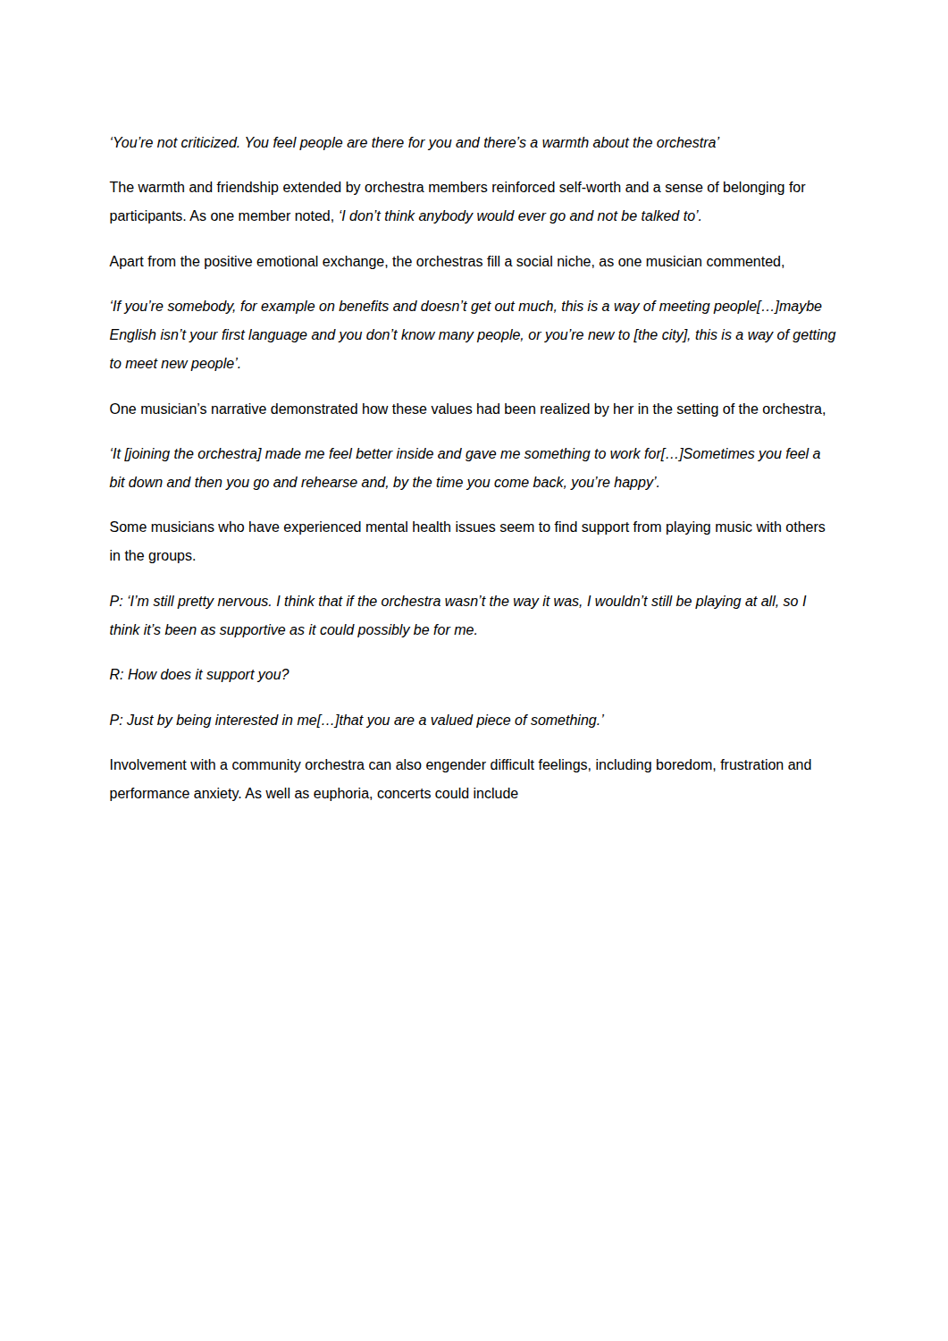‘You’re not criticized. You feel people are there for you and there’s a warmth about the orchestra’
The warmth and friendship extended by orchestra members reinforced self-worth and a sense of belonging for participants. As one member noted, ‘I don’t think anybody would ever go and not be talked to’.
Apart from the positive emotional exchange, the orchestras fill a social niche, as one musician commented,
‘If you’re somebody, for example on benefits and doesn’t get out much, this is a way of meeting people[…]maybe English isn’t your first language and you don’t know many people, or you’re new to [the city], this is a way of getting to meet new people’.
One musician’s narrative demonstrated how these values had been realized by her in the setting of the orchestra,
‘It [joining the orchestra] made me feel better inside and gave me something to work for[…]Sometimes you feel a bit down and then you go and rehearse and, by the time you come back, you’re happy’.
Some musicians who have experienced mental health issues seem to find support from playing music with others in the groups.
P: ‘I’m still pretty nervous. I think that if the orchestra wasn’t the way it was, I wouldn’t still be playing at all, so I think it’s been as supportive as it could possibly be for me.
R: How does it support you?
P: Just by being interested in me[…]that you are a valued piece of something.’
Involvement with a community orchestra can also engender difficult feelings, including boredom, frustration and performance anxiety. As well as euphoria, concerts could include